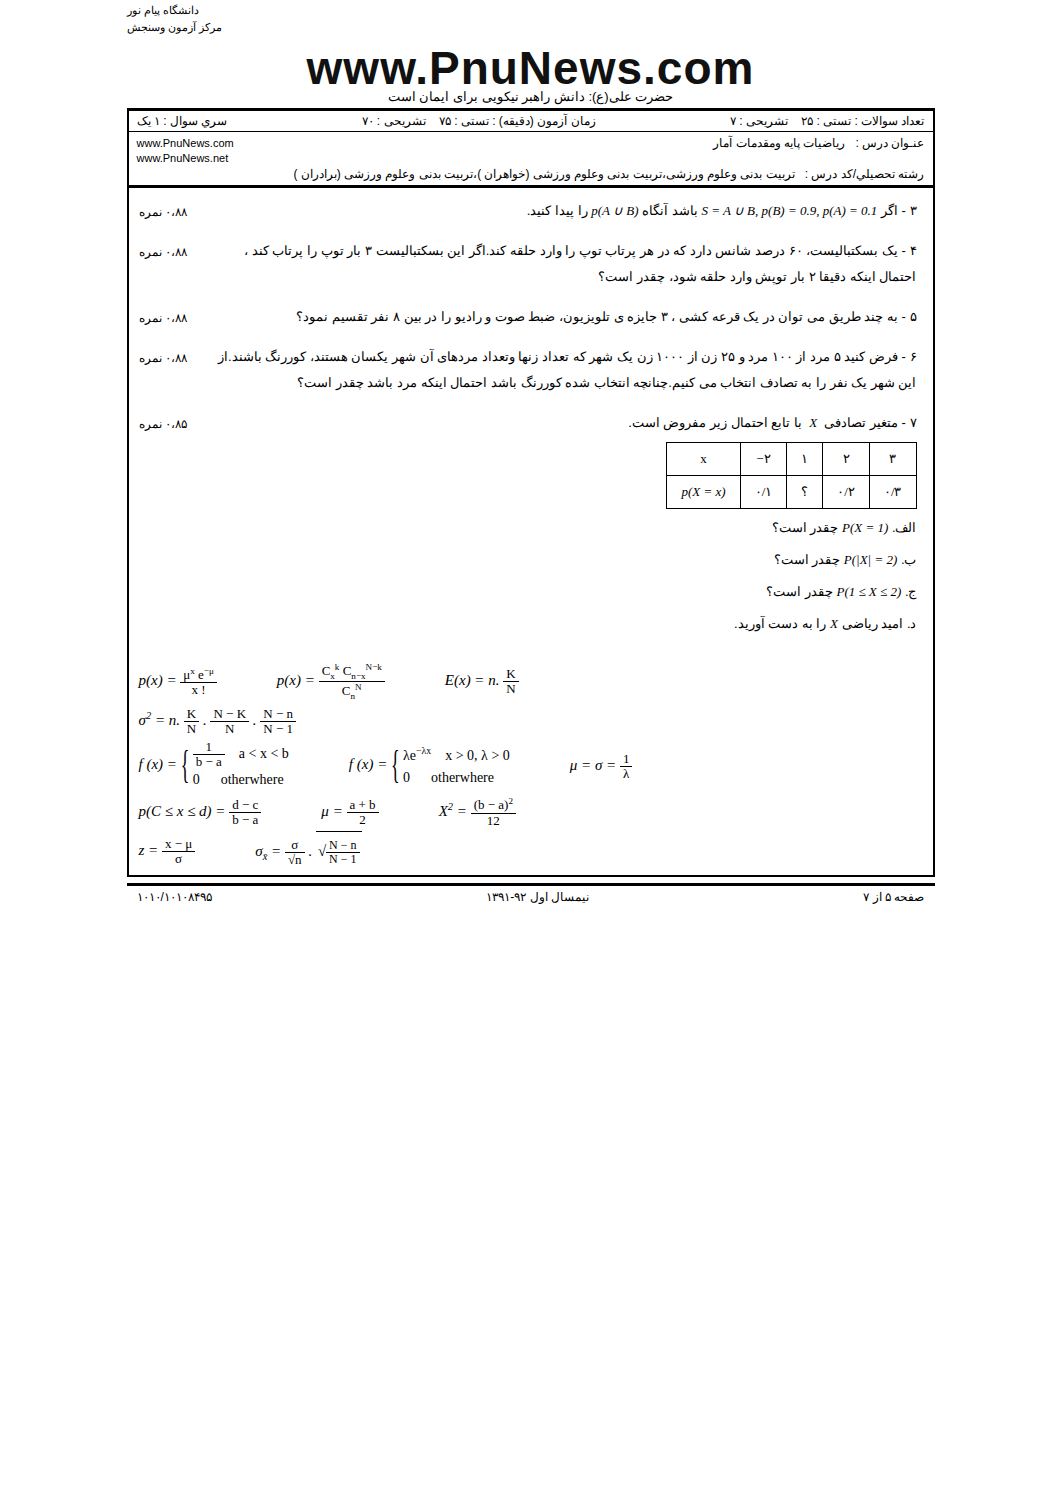دانشگاه پیام نور
مرکز آزمون وسنجش
www.PnuNews.com
حضرت علی(ع): دانش راهبر نیکویی برای ایمان است
تعداد سوالات : تستی : ۲۵ تشریحی : ۷
زمان آزمون (دقیقه) : تستی : ۷۵ تشریحی : ۷۰
سري سوال : ۱ یک
عنـوان درس : ریاضیات پایه ومقدمات آمار
www.PnuNews.com
www.PnuNews.net
رشته تحصیلي/کد درس : تربیت بدنی وعلوم ورزشی،تربیت بدنی وعلوم ورزشی (خواهران )،تربیت بدنی وعلوم ورزشی (برادران )
۳ - اگر S = A ∪ B, p(B) = 0.9, p(A) = 0.1 باشد آنگاه p(A ∪ B) را پیدا کنید.
۰،۸۸ نمره
۴ - یک بسکتبالیست، ۶۰ درصد شانس دارد که در هر پرتاب توپ را وارد حلقه کند.اگر این بسکتبالیست ۳ بار توپ را پرتاب کند ، احتمال اینکه دقیقا ۲ بار توپش وارد حلقه شود، چقدر است؟
۰،۸۸ نمره
۵ - به چند طریق می توان در یک قرعه کشی ، ۳ جایزه ی تلویزیون، ضبط صوت و رادیو را در بین ۸ نفر تقسیم نمود؟
۰،۸۸ نمره
۶ - فرض کنید ۵ مرد از ۱۰۰ مرد و ۲۵ زن از ۱۰۰۰ زن یک شهر که تعداد زنها وتعداد مردهای آن شهر یکسان هستند، کوررنگ باشند.از این شهر یک نفر را به تصادف انتخاب می کنیم.چنانچه انتخاب شده کوررنگ باشد احتمال اینکه مرد باشد چقدر است؟
۰،۸۸ نمره
۷ - متغیر تصادفی X با تابع احتمال زیر مفروض است.
| x | −۲ | ۱ | ۲ | ۳ |
| p(X = x) | ۰/۱ | ؟ | ۰/۲ | ۰/۳ |
الف. P(X = 1) چقدر است؟
ب. P(|X| = 2) چقدر است؟
ج. P(1 ≤ X ≤ 2) چقدر است؟
د. امید ریاضی X را به دست آورید.
۰،۸۵ نمره
p(x) = μx e−μ x !
p(x) = Cxk Cn−xN−k CnN
E(x) = n. KN
σ2 = n. KN . N − K N . N − n N − 1
f (x) = 1 b − a a < x < b 0 otherwhere
f (x) = λe−λx x > 0, λ > 0 0 otherwhere
μ = σ = 1 λ
p(C ≤ x ≤ d) = d − c b − a
μ = a + b 2
X2 = (b − a)212
z = x − μ σ
σx̄ = σ√n . √N − n N − 1
صفحه ۵ از ۷
نیمسال اول ۹۲-۱۳۹۱
۱۰۱۰/۱۰۱۰۸۴۹۵